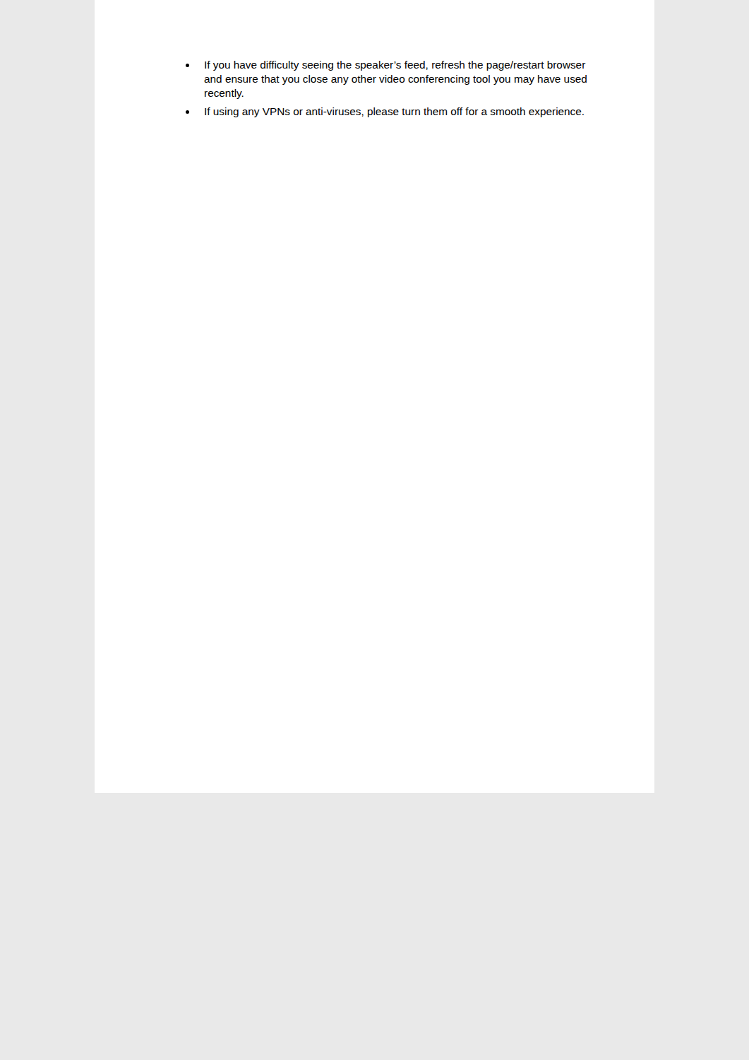If you have difficulty seeing the speaker’s feed, refresh the page/restart browser and ensure that you close any other video conferencing tool you may have used recently.
If using any VPNs or anti-viruses, please turn them off for a smooth experience.